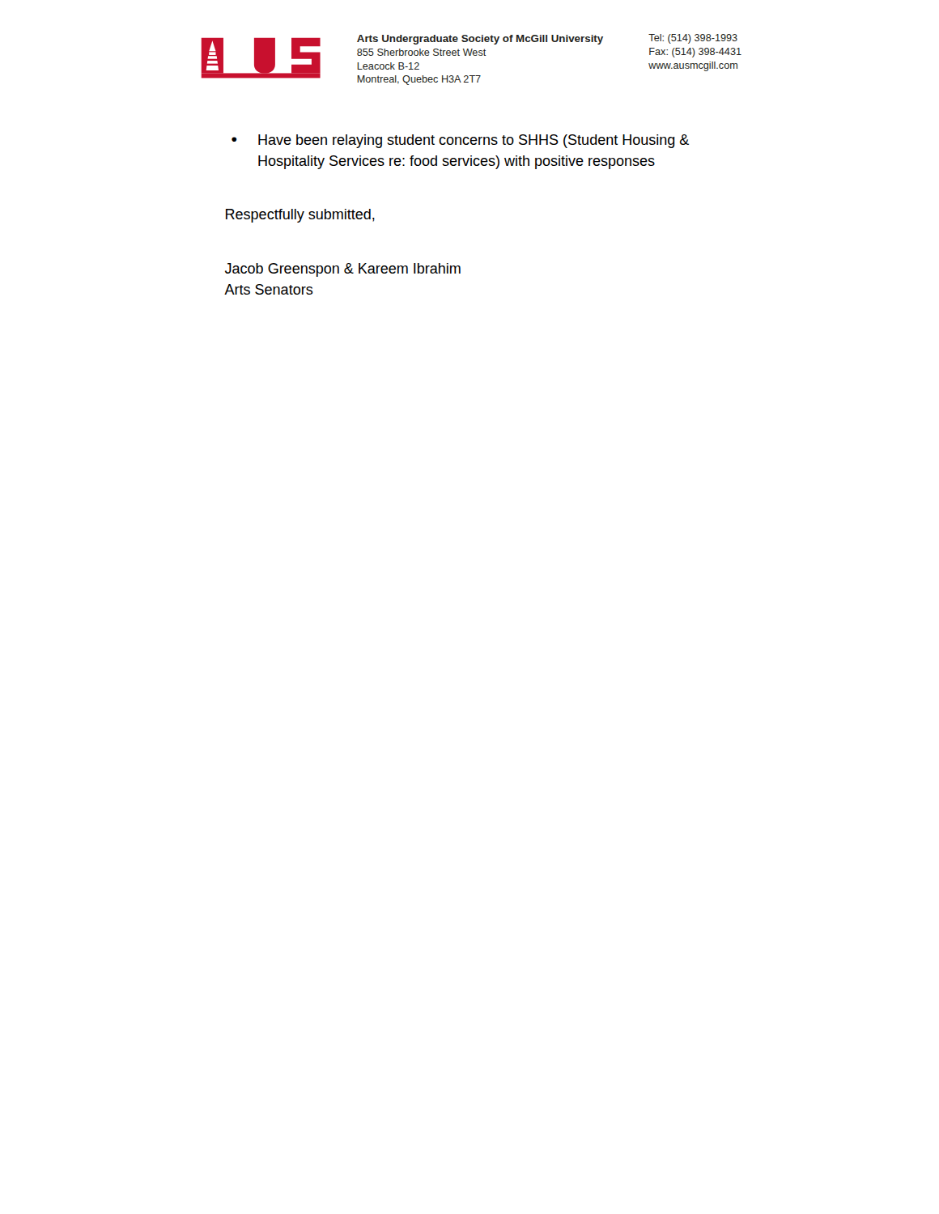Arts Undergraduate Society of McGill University
855 Sherbrooke Street West
Leacock B-12
Montreal, Quebec H3A 2T7
Tel: (514) 398-1993
Fax: (514) 398-4431
www.ausmcgill.com
Have been relaying student concerns to SHHS (Student Housing & Hospitality Services re: food services) with positive responses
Respectfully submitted,
Jacob Greenspon & Kareem Ibrahim
Arts Senators